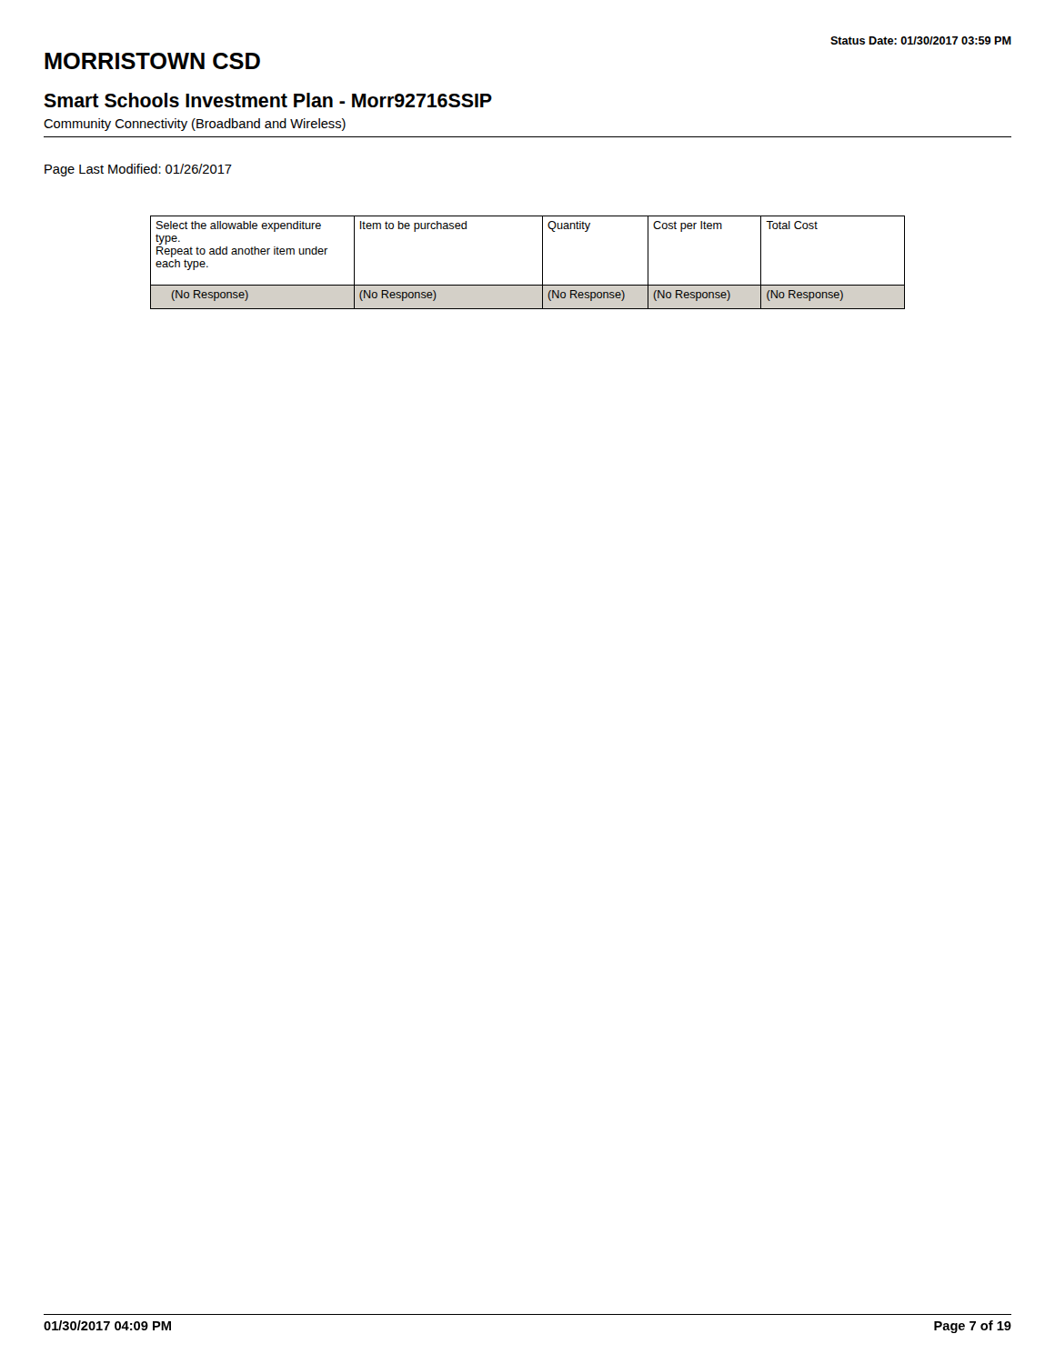Status Date: 01/30/2017 03:59 PM
MORRISTOWN CSD
Smart Schools Investment Plan - Morr92716SSIP
Community Connectivity (Broadband and Wireless)
Page Last Modified: 01/26/2017
| Select the allowable expenditure type. Repeat to add another item under each type. | Item to be purchased | Quantity | Cost per Item | Total Cost |
| --- | --- | --- | --- | --- |
| (No Response) | (No Response) | (No Response) | (No Response) | (No Response) |
01/30/2017 04:09 PM Page 7 of 19